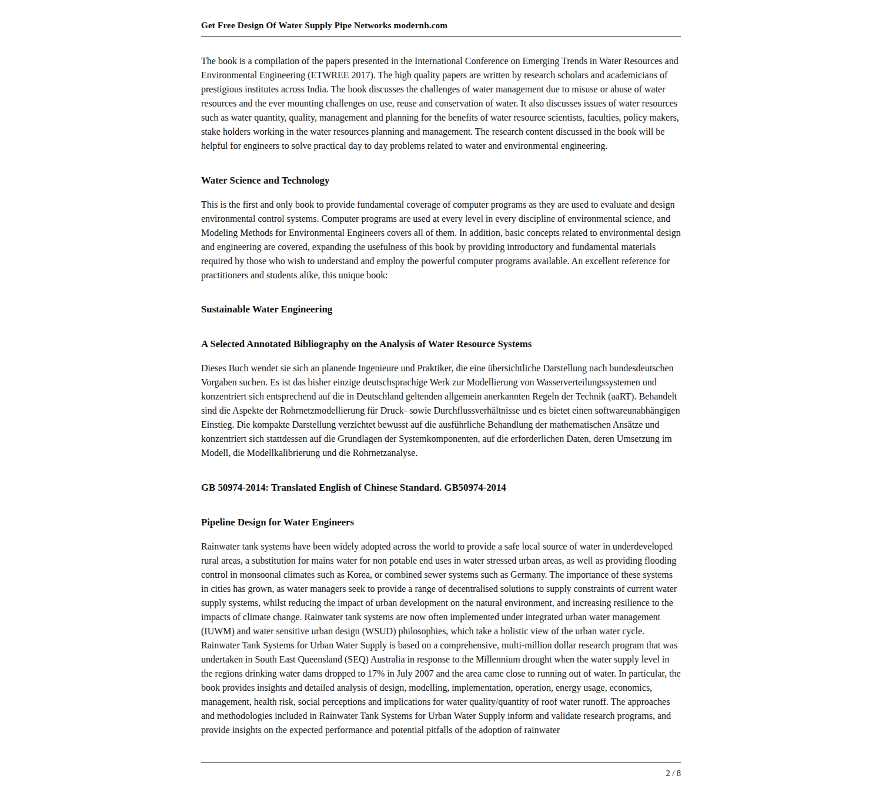Get Free Design Of Water Supply Pipe Networks modernh.com
The book is a compilation of the papers presented in the International Conference on Emerging Trends in Water Resources and Environmental Engineering (ETWREE 2017). The high quality papers are written by research scholars and academicians of prestigious institutes across India. The book discusses the challenges of water management due to misuse or abuse of water resources and the ever mounting challenges on use, reuse and conservation of water. It also discusses issues of water resources such as water quantity, quality, management and planning for the benefits of water resource scientists, faculties, policy makers, stake holders working in the water resources planning and management. The research content discussed in the book will be helpful for engineers to solve practical day to day problems related to water and environmental engineering.
Water Science and Technology
This is the first and only book to provide fundamental coverage of computer programs as they are used to evaluate and design environmental control systems. Computer programs are used at every level in every discipline of environmental science, and Modeling Methods for Environmental Engineers covers all of them. In addition, basic concepts related to environmental design and engineering are covered, expanding the usefulness of this book by providing introductory and fundamental materials required by those who wish to understand and employ the powerful computer programs available. An excellent reference for practitioners and students alike, this unique book:
Sustainable Water Engineering
A Selected Annotated Bibliography on the Analysis of Water Resource Systems
Dieses Buch wendet sie sich an planende Ingenieure und Praktiker, die eine übersichtliche Darstellung nach bundesdeutschen Vorgaben suchen. Es ist das bisher einzige deutschsprachige Werk zur Modellierung von Wasserverteilungssystemen und konzentriert sich entsprechend auf die in Deutschland geltenden allgemein anerkannten Regeln der Technik (aaRT). Behandelt sind die Aspekte der Rohrnetzmodellierung für Druck- sowie Durchflussverhältnisse und es bietet einen softwareunabhängigen Einstieg. Die kompakte Darstellung verzichtet bewusst auf die ausführliche Behandlung der mathematischen Ansätze und konzentriert sich stattdessen auf die Grundlagen der Systemkomponenten, auf die erforderlichen Daten, deren Umsetzung im Modell, die Modellkalibrierung und die Rohrnetzanalyse.
GB 50974-2014: Translated English of Chinese Standard. GB50974-2014
Pipeline Design for Water Engineers
Rainwater tank systems have been widely adopted across the world to provide a safe local source of water in underdeveloped rural areas, a substitution for mains water for non potable end uses in water stressed urban areas, as well as providing flooding control in monsoonal climates such as Korea, or combined sewer systems such as Germany. The importance of these systems in cities has grown, as water managers seek to provide a range of decentralised solutions to supply constraints of current water supply systems, whilst reducing the impact of urban development on the natural environment, and increasing resilience to the impacts of climate change. Rainwater tank systems are now often implemented under integrated urban water management (IUWM) and water sensitive urban design (WSUD) philosophies, which take a holistic view of the urban water cycle. Rainwater Tank Systems for Urban Water Supply is based on a comprehensive, multi-million dollar research program that was undertaken in South East Queensland (SEQ) Australia in response to the Millennium drought when the water supply level in the regions drinking water dams dropped to 17% in July 2007 and the area came close to running out of water. In particular, the book provides insights and detailed analysis of design, modelling, implementation, operation, energy usage, economics, management, health risk, social perceptions and implications for water quality/quantity of roof water runoff. The approaches and methodologies included in Rainwater Tank Systems for Urban Water Supply inform and validate research programs, and provide insights on the expected performance and potential pitfalls of the adoption of rainwater
2 / 8